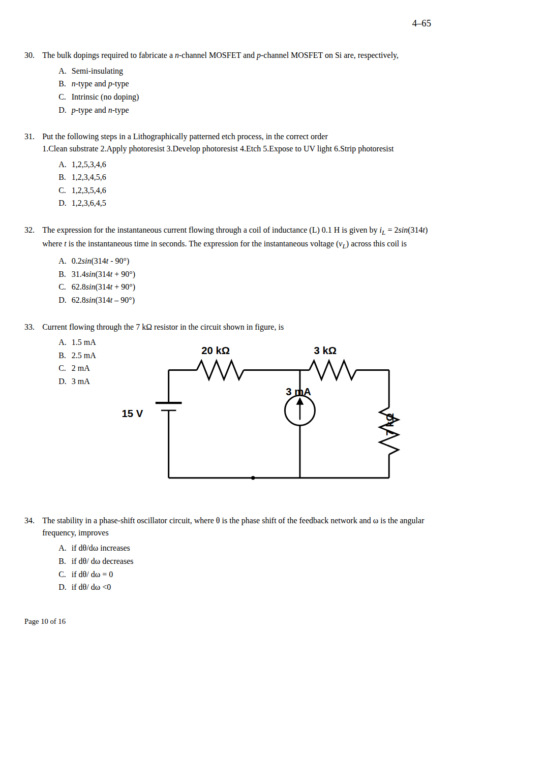4–65
30. The bulk dopings required to fabricate a n-channel MOSFET and p-channel MOSFET on Si are, respectively,
A. Semi-insulating
B. n-type and p-type
C. Intrinsic (no doping)
D. p-type and n-type
31. Put the following steps in a Lithographically patterned etch process, in the correct order
1.Clean substrate 2.Apply photoresist 3.Develop photoresist 4.Etch 5.Expose to UV light 6.Strip photoresist
A. 1,2,5,3,4,6
B. 1,2,3,4,5,6
C. 1,2,3,5,4,6
D. 1,2,3,6,4,5
32. The expression for the instantaneous current flowing through a coil of inductance (L) 0.1 H is given by iL = 2sin(314t) where t is the instantaneous time in seconds. The expression for the instantaneous voltage (vL) across this coil is
A. 0.2sin(314t - 90°)
B. 31.4sin(314t + 90°)
C. 62.8sin(314t + 90°)
D. 62.8sin(314t – 90°)
33. Current flowing through the 7 kΩ resistor in the circuit shown in figure, is
A. 1.5 mA
B. 2.5 mA
C. 2 mA
D. 3 mA
20 kΩ 3 kΩ 15 V 3 mA 7 kΩ
34. The stability in a phase-shift oscillator circuit, where θ is the phase shift of the feedback network and ω is the angular frequency, improves
A. if dθ/dω increases
B. if dθ/ dω decreases
C. if dθ/ dω = 0
D. if dθ/ dω <0
Page 10 of 16